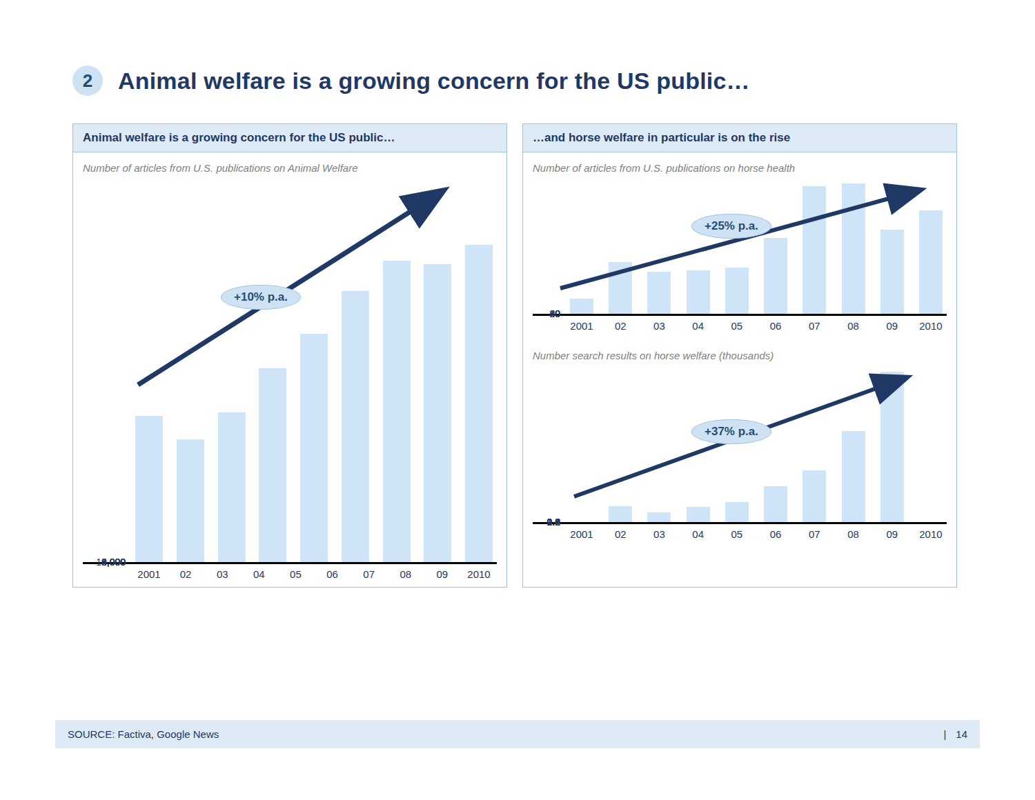2
Animal welfare is a growing concern for the US public…
Animal welfare is a growing concern for the US public…
Number of articles from U.S. publications on Animal Welfare
10,000 8,000 6,000 4,000 2,000 0
+10% p.a.
200102030405060708092010
…and horse welfare in particular is on the rise
Number of articles from U.S. publications on horse health
80 60 40 20 0
+25% p.a.
200102030405060708092010
Number search results on horse welfare (thousands)
1.8 1.6 1.4 1.2 1.0 0.8 0.6 0.4 0.2 0
+37% p.a.
200102030405060708092010
SOURCE: Factiva, Google News
14